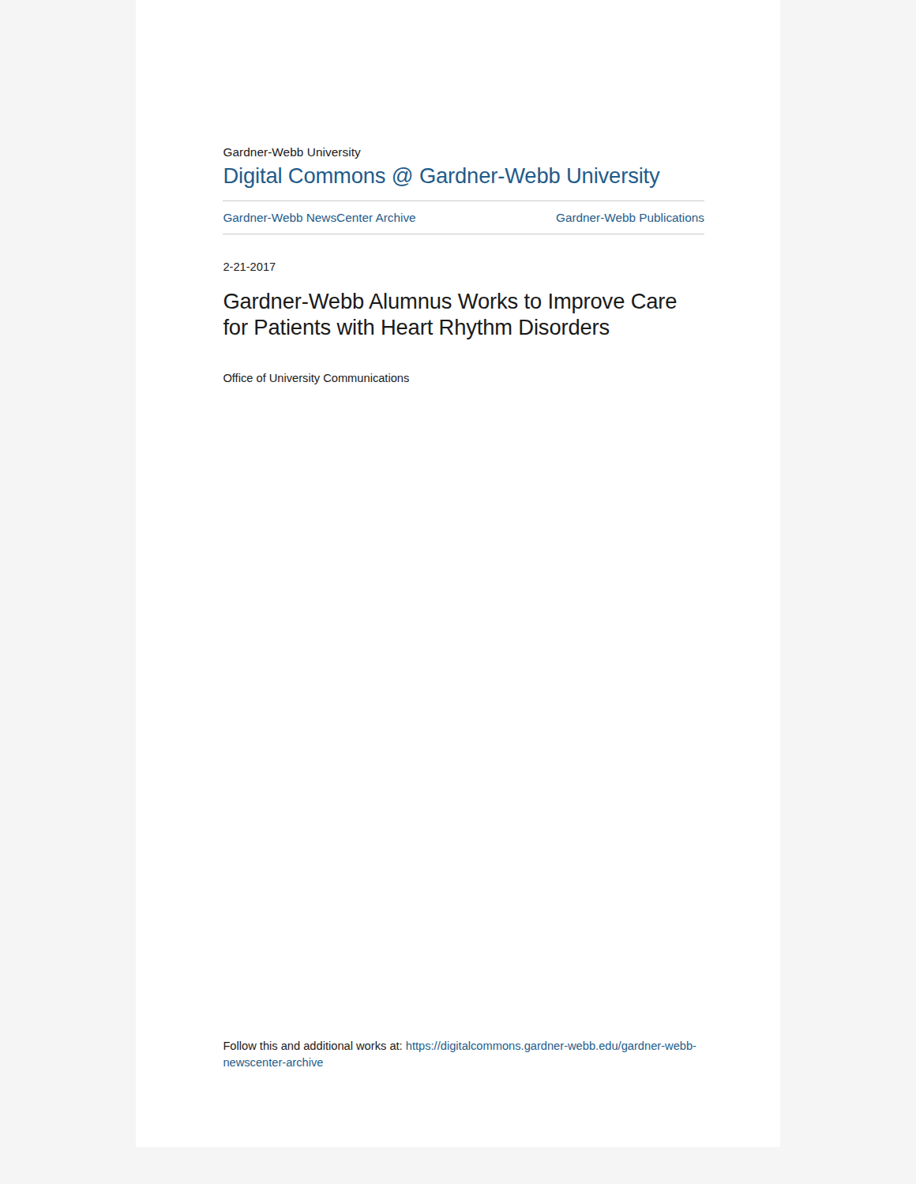Gardner-Webb University
Digital Commons @ Gardner-Webb University
Gardner-Webb NewsCenter Archive
Gardner-Webb Publications
2-21-2017
Gardner-Webb Alumnus Works to Improve Care for Patients with Heart Rhythm Disorders
Office of University Communications
Follow this and additional works at: https://digitalcommons.gardner-webb.edu/gardner-webb-newscenter-archive